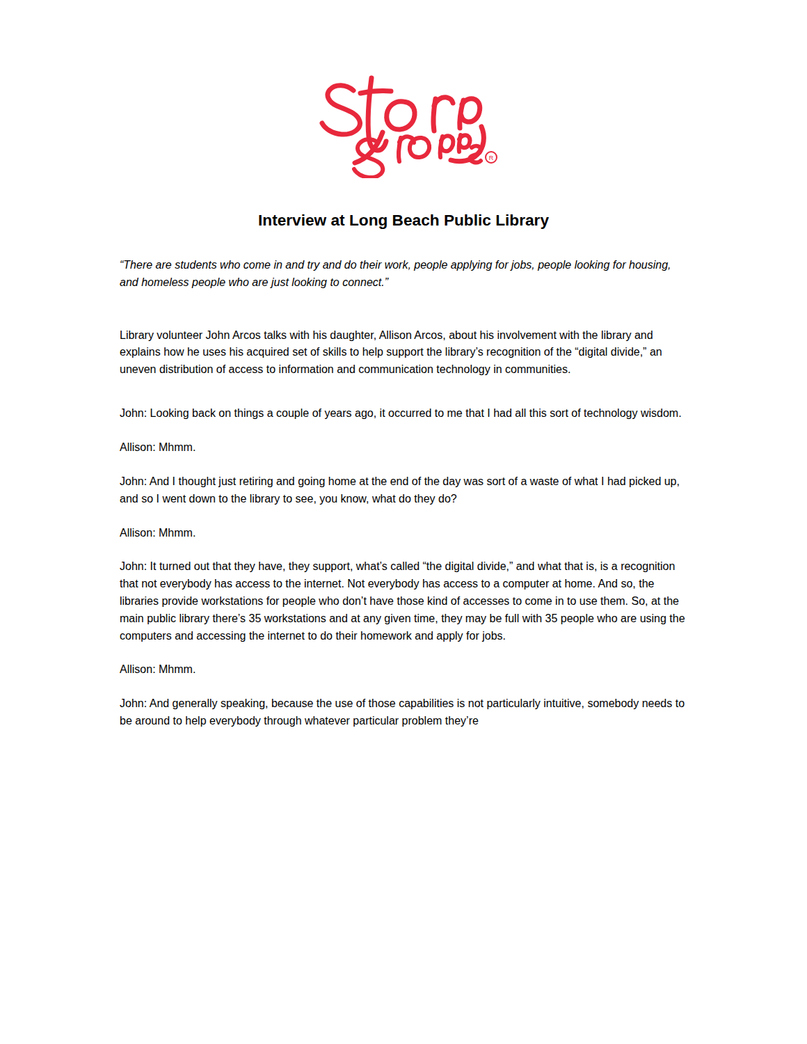R
Interview at Long Beach Public Library
“There are students who come in and try and do their work, people applying for jobs, people looking for housing, and homeless people who are just looking to connect.”
Library volunteer John Arcos talks with his daughter, Allison Arcos, about his involvement with the library and explains how he uses his acquired set of skills to help support the library’s recognition of the “digital divide,” an uneven distribution of access to information and communication technology in communities.
John: Looking back on things a couple of years ago, it occurred to me that I had all this sort of technology wisdom.
Allison: Mhmm.
John: And I thought just retiring and going home at the end of the day was sort of a waste of what I had picked up, and so I went down to the library to see, you know, what do they do?
Allison: Mhmm.
John: It turned out that they have, they support, what’s called “the digital divide,” and what that is, is a recognition that not everybody has access to the internet. Not everybody has access to a computer at home. And so, the libraries provide workstations for people who don’t have those kind of accesses to come in to use them. So, at the main public library there’s 35 workstations and at any given time, they may be full with 35 people who are using the computers and accessing the internet to do their homework and apply for jobs.
Allison: Mhmm.
John: And generally speaking, because the use of those capabilities is not particularly intuitive, somebody needs to be around to help everybody through whatever particular problem they’re